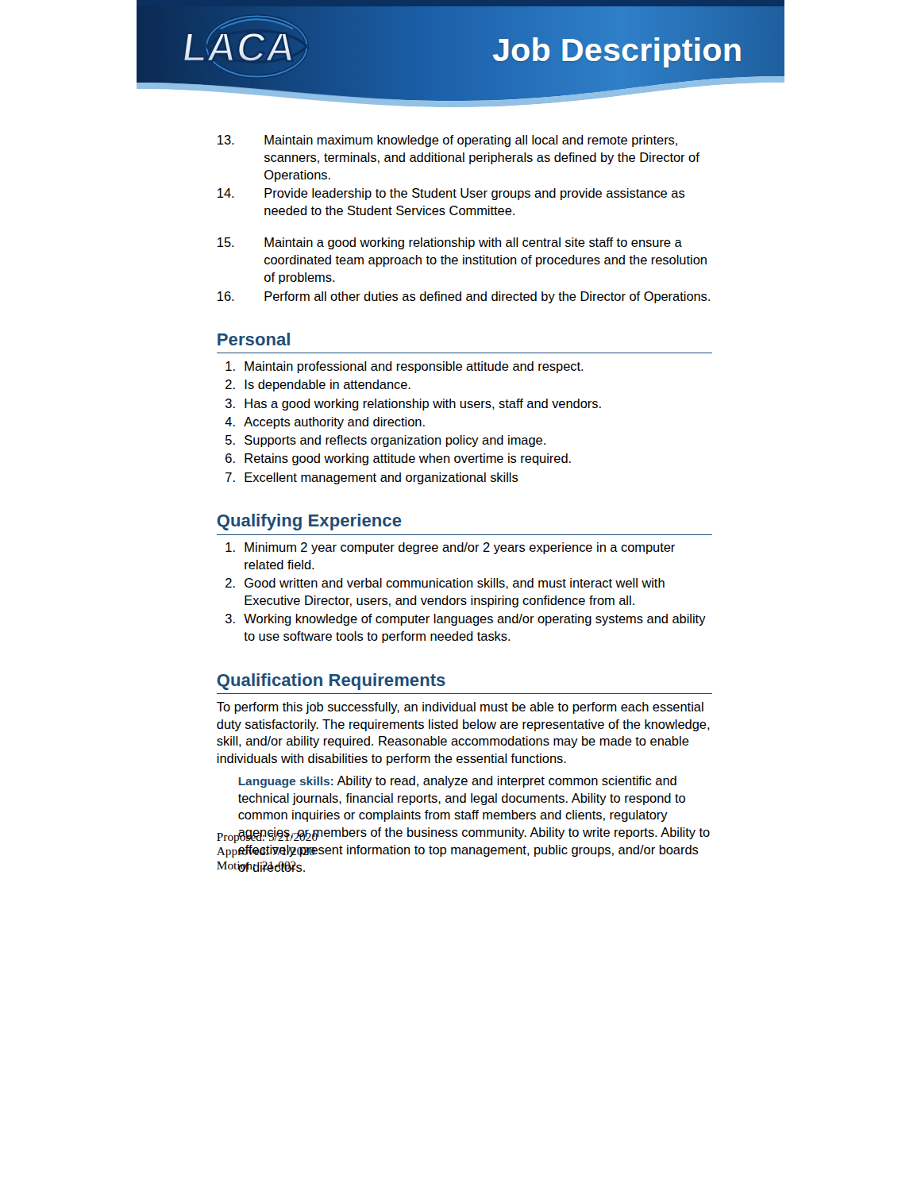Job Description
LACA
13. Maintain maximum knowledge of operating all local and remote printers, scanners, terminals, and additional peripherals as defined by the Director of Operations.
14. Provide leadership to the Student User groups and provide assistance as needed to the Student Services Committee.
15. Maintain a good working relationship with all central site staff to ensure a coordinated team approach to the institution of procedures and the resolution of problems.
16. Perform all other duties as defined and directed by the Director of Operations.
Personal
Maintain professional and responsible attitude and respect.
Is dependable in attendance.
Has a good working relationship with users, staff and vendors.
Accepts authority and direction.
Supports and reflects organization policy and image.
Retains good working attitude when overtime is required.
Excellent management and organizational skills
Qualifying Experience
Minimum 2 year computer degree and/or 2 years experience in a computer related field.
Good written and verbal communication skills, and must interact well with Executive Director, users, and vendors inspiring confidence from all.
Working knowledge of computer languages and/or operating systems and ability to use software tools to perform needed tasks.
Qualification Requirements
To perform this job successfully, an individual must be able to perform each essential duty satisfactorily. The requirements listed below are representative of the knowledge, skill, and/or ability required. Reasonable accommodations may be made to enable individuals with disabilities to perform the essential functions.
Language skills: Ability to read, analyze and interpret common scientific and technical journals, financial reports, and legal documents. Ability to respond to common inquiries or complaints from staff members and clients, regulatory agencies, or members of the business community. Ability to write reports. Ability to effectively present information to top management, public groups, and/or boards of directors.
Proposed: 5/21/2020
Approved: 7/1/2020
Motion: 21-002